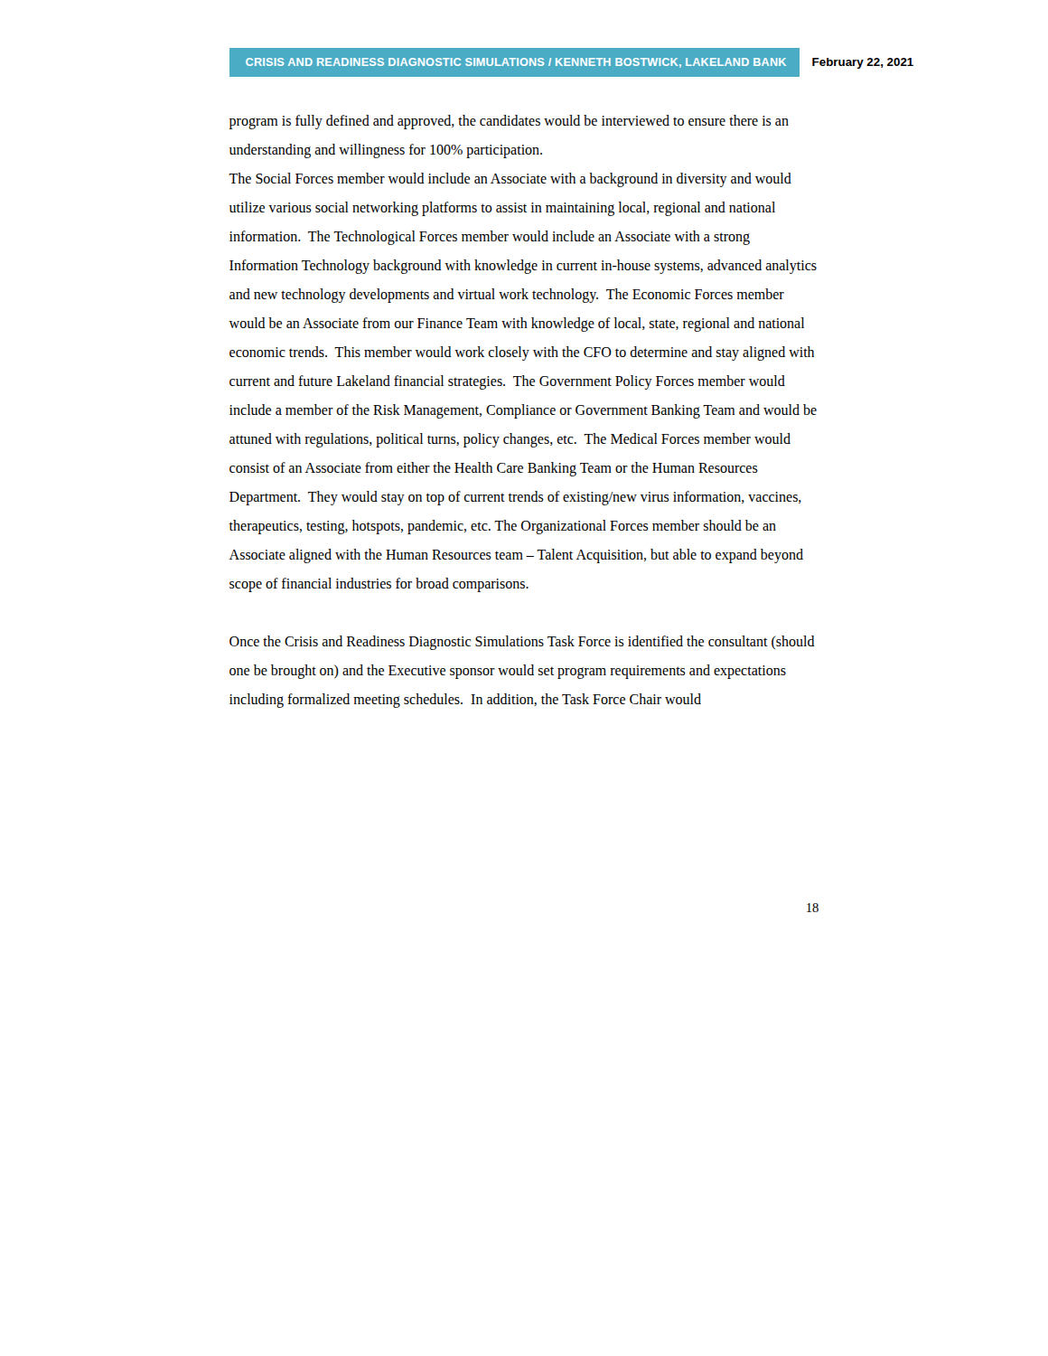CRISIS AND READINESS DIAGNOSTIC SIMULATIONS / KENNETH BOSTWICK, LAKELAND BANK
February 22, 2021
program is fully defined and approved, the candidates would be interviewed to ensure there is an understanding and willingness for 100% participation.
The Social Forces member would include an Associate with a background in diversity and would utilize various social networking platforms to assist in maintaining local, regional and national information. The Technological Forces member would include an Associate with a strong Information Technology background with knowledge in current in-house systems, advanced analytics and new technology developments and virtual work technology. The Economic Forces member would be an Associate from our Finance Team with knowledge of local, state, regional and national economic trends. This member would work closely with the CFO to determine and stay aligned with current and future Lakeland financial strategies. The Government Policy Forces member would include a member of the Risk Management, Compliance or Government Banking Team and would be attuned with regulations, political turns, policy changes, etc. The Medical Forces member would consist of an Associate from either the Health Care Banking Team or the Human Resources Department. They would stay on top of current trends of existing/new virus information, vaccines, therapeutics, testing, hotspots, pandemic, etc. The Organizational Forces member should be an Associate aligned with the Human Resources team – Talent Acquisition, but able to expand beyond scope of financial industries for broad comparisons.
Once the Crisis and Readiness Diagnostic Simulations Task Force is identified the consultant (should one be brought on) and the Executive sponsor would set program requirements and expectations including formalized meeting schedules. In addition, the Task Force Chair would
18